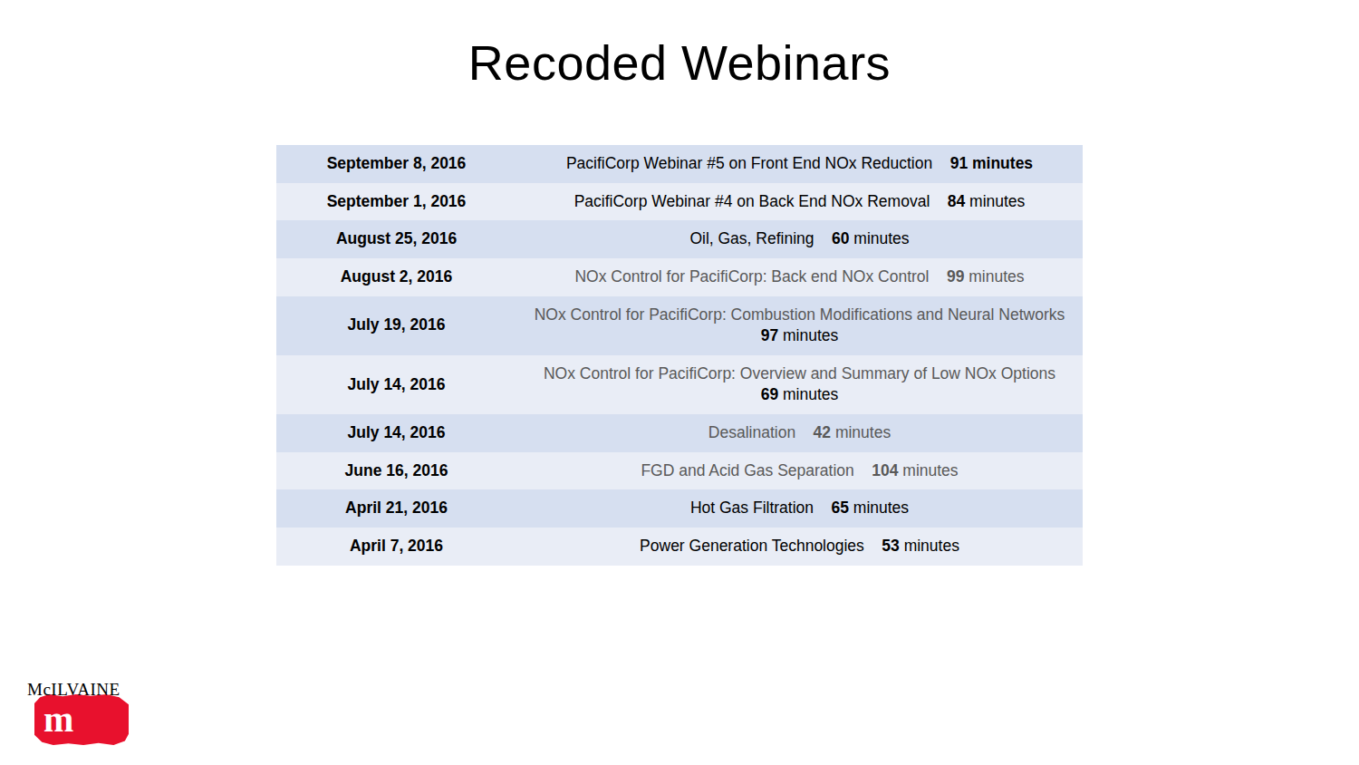Recoded Webinars
| September 8, 2016 | PacifiCorp Webinar #5 on Front End NOx Reduction 91 minutes |
| September 1, 2016 | PacifiCorp Webinar #4 on Back End NOx Removal 84 minutes |
| August 25, 2016 | Oil, Gas, Refining 60 minutes |
| August 2, 2016 | NOx Control for PacifiCorp: Back end NOx Control 99 minutes |
| July 19, 2016 | NOx Control for PacifiCorp: Combustion Modifications and Neural Networks 97 minutes |
| July 14, 2016 | NOx Control for PacifiCorp: Overview and Summary of Low NOx Options 69 minutes |
| July 14, 2016 | Desalination 42 minutes |
| June 16, 2016 | FGD and Acid Gas Separation 104 minutes |
| April 21, 2016 | Hot Gas Filtration 65 minutes |
| April 7, 2016 | Power Generation Technologies 53 minutes |
m
McILVAINE